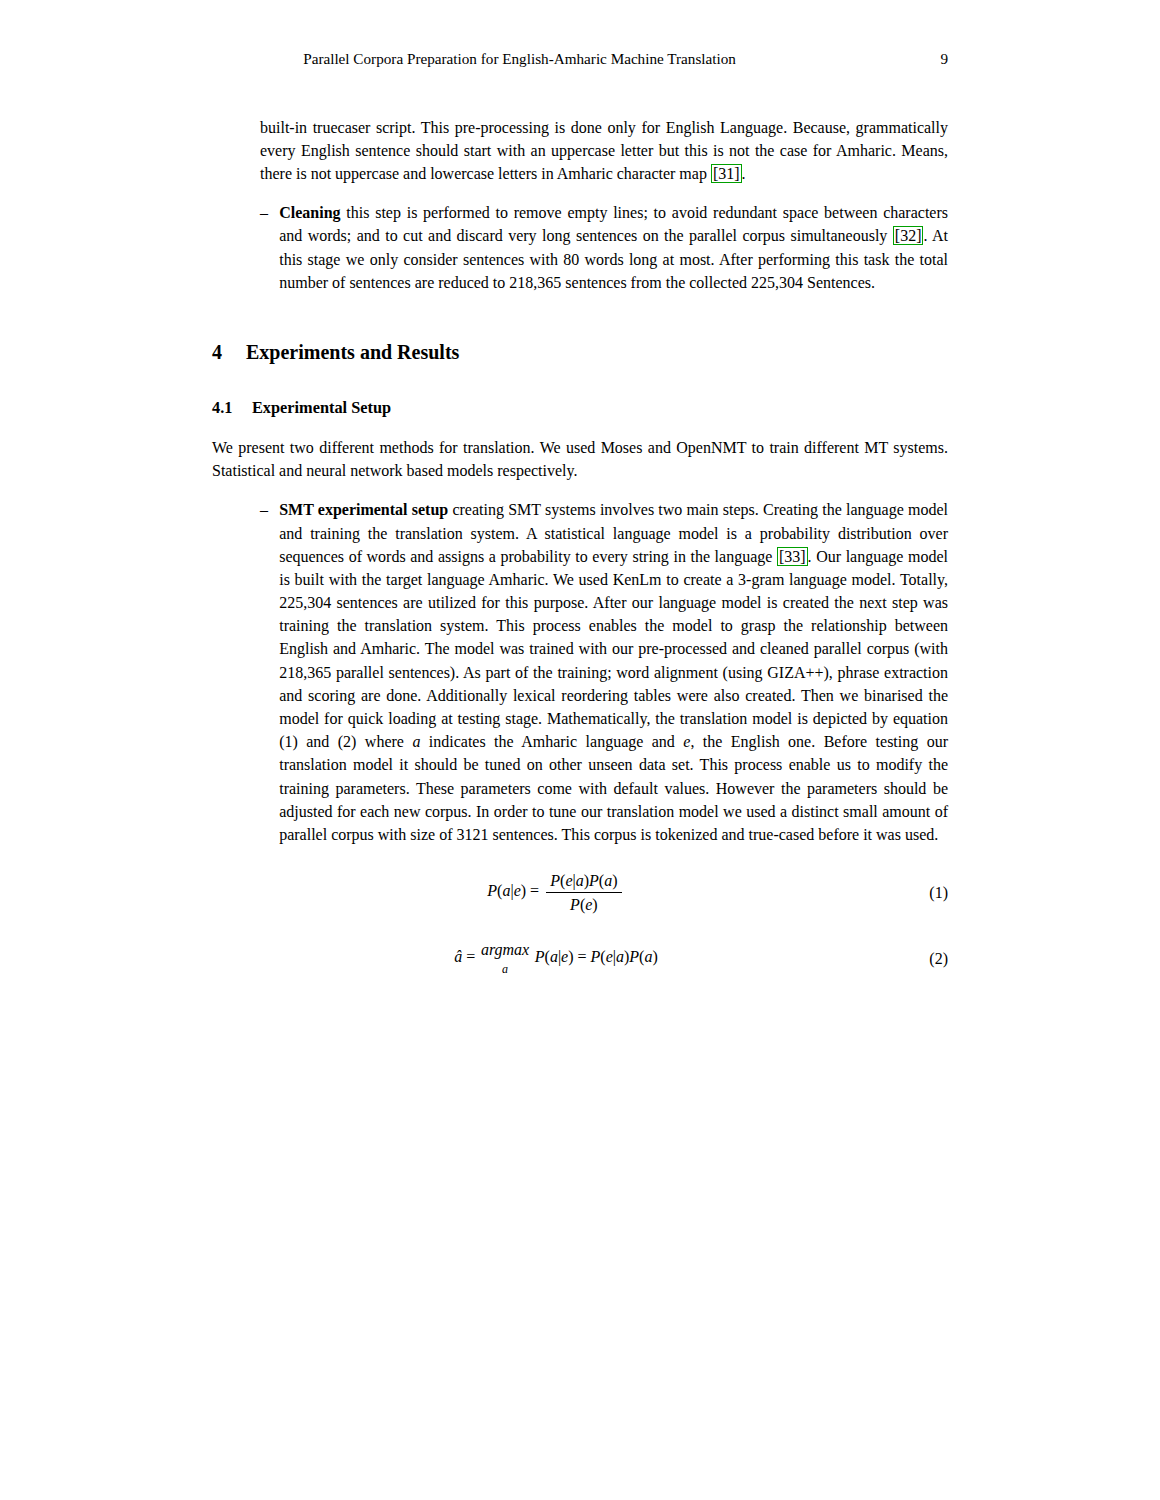Parallel Corpora Preparation for English-Amharic Machine Translation 9
built-in truecaser script. This pre-processing is done only for English Language. Because, grammatically every English sentence should start with an uppercase letter but this is not the case for Amharic. Means, there is not uppercase and lowercase letters in Amharic character map [31].
Cleaning this step is performed to remove empty lines; to avoid redundant space between characters and words; and to cut and discard very long sentences on the parallel corpus simultaneously [32]. At this stage we only consider sentences with 80 words long at most. After performing this task the total number of sentences are reduced to 218,365 sentences from the collected 225,304 Sentences.
4 Experiments and Results
4.1 Experimental Setup
We present two different methods for translation. We used Moses and OpenNMT to train different MT systems. Statistical and neural network based models respectively.
SMT experimental setup creating SMT systems involves two main steps. Creating the language model and training the translation system. A statistical language model is a probability distribution over sequences of words and assigns a probability to every string in the language [33]. Our language model is built with the target language Amharic. We used KenLm to create a 3-gram language model. Totally, 225,304 sentences are utilized for this purpose. After our language model is created the next step was training the translation system. This process enables the model to grasp the relationship between English and Amharic. The model was trained with our pre-processed and cleaned parallel corpus (with 218,365 parallel sentences). As part of the training; word alignment (using GIZA++), phrase extraction and scoring are done. Additionally lexical reordering tables were also created. Then we binarised the model for quick loading at testing stage. Mathematically, the translation model is depicted by equation (1) and (2) where a indicates the Amharic language and e, the English one. Before testing our translation model it should be tuned on other unseen data set. This process enable us to modify the training parameters. These parameters come with default values. However the parameters should be adjusted for each new corpus. In order to tune our translation model we used a distinct small amount of parallel corpus with size of 3121 sentences. This corpus is tokenized and true-cased before it was used.
P(a|e) = P(e|a)P(a) P(e)
(1)
â = argmax a P(a|e) = P(e|a)P(a)
(2)